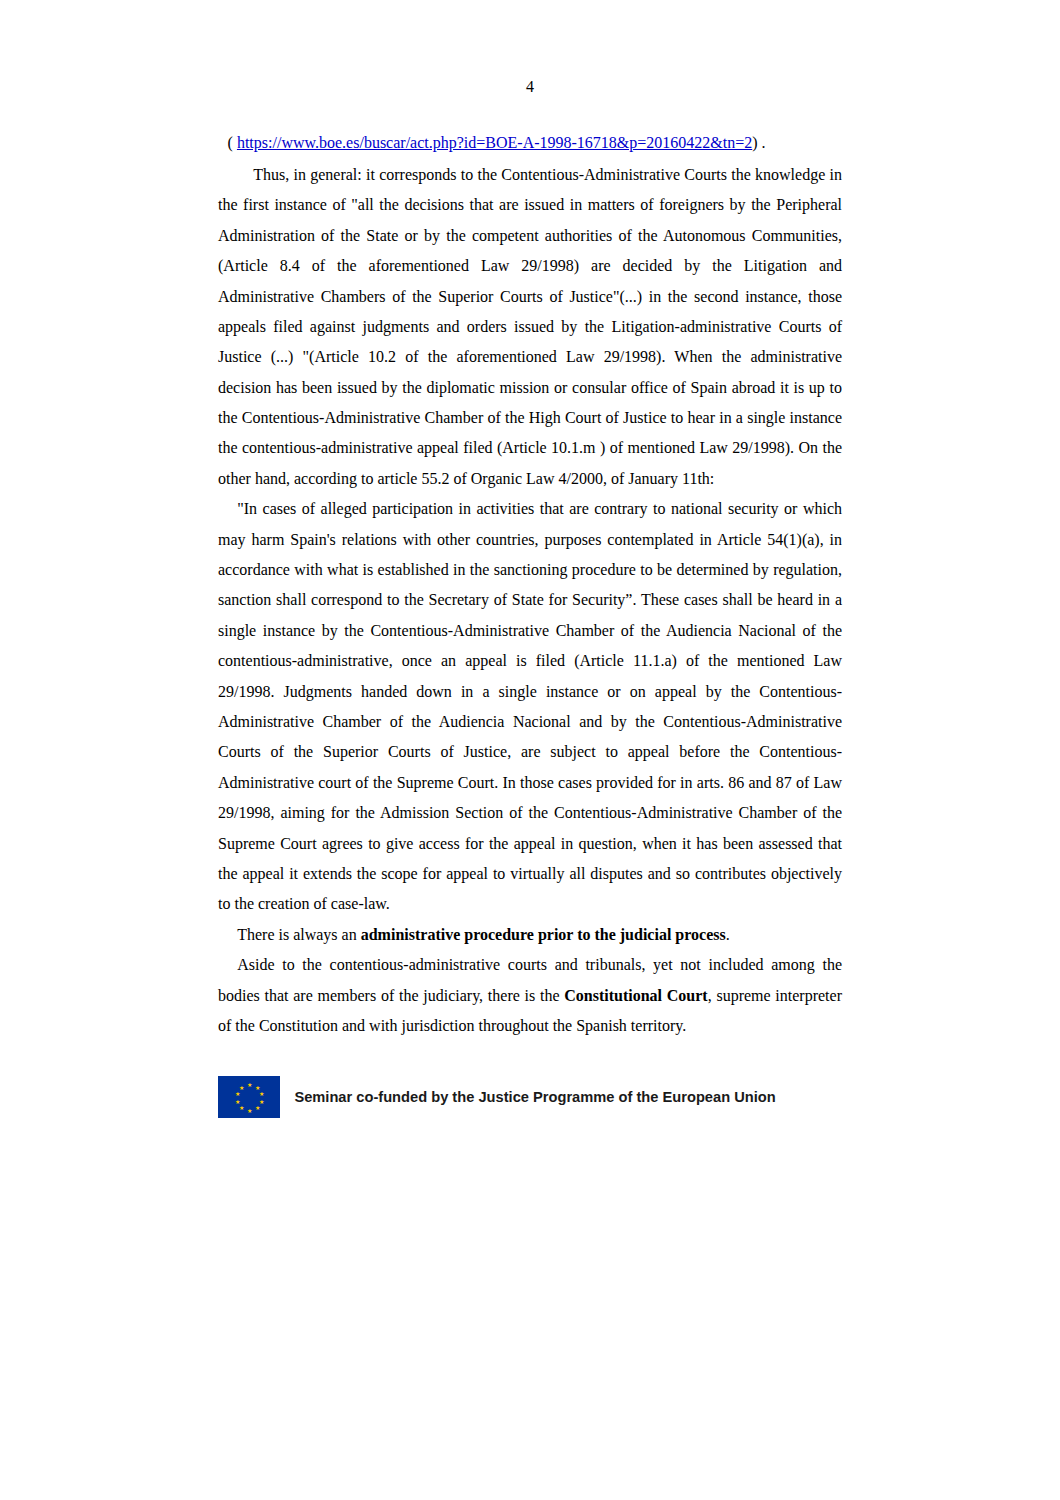4
( https://www.boe.es/buscar/act.php?id=BOE-A-1998-16718&p=20160422&tn=2) .
Thus, in general: it corresponds to the Contentious-Administrative Courts the knowledge in the first instance of "all the decisions that are issued in matters of foreigners by the Peripheral Administration of the State or by the competent authorities of the Autonomous Communities, (Article 8.4 of the aforementioned Law 29/1998) are decided by the Litigation and Administrative Chambers of the Superior Courts of Justice"(...) in the second instance, those appeals filed against judgments and orders issued by the Litigation-administrative Courts of Justice (...) "(Article 10.2 of the aforementioned Law 29/1998). When the administrative decision has been issued by the diplomatic mission or consular office of Spain abroad it is up to the Contentious-Administrative Chamber of the High Court of Justice to hear in a single instance the contentious-administrative appeal filed (Article 10.1.m ) of mentioned Law 29/1998). On the other hand, according to article 55.2 of Organic Law 4/2000, of January 11th:
"In cases of alleged participation in activities that are contrary to national security or which may harm Spain's relations with other countries, purposes contemplated in Article 54(1)(a), in accordance with what is established in the sanctioning procedure to be determined by regulation, sanction shall correspond to the Secretary of State for Security”. These cases shall be heard in a single instance by the Contentious-Administrative Chamber of the Audiencia Nacional of the contentious-administrative, once an appeal is filed (Article 11.1.a) of the mentioned Law 29/1998. Judgments handed down in a single instance or on appeal by the Contentious-Administrative Chamber of the Audiencia Nacional and by the Contentious-Administrative Courts of the Superior Courts of Justice, are subject to appeal before the Contentious- Administrative court of the Supreme Court. In those cases provided for in arts. 86 and 87 of Law 29/1998, aiming for the Admission Section of the Contentious-Administrative Chamber of the Supreme Court agrees to give access for the appeal in question, when it has been assessed that the appeal it extends the scope for appeal to virtually all disputes and so contributes objectively to the creation of case-law.
There is always an administrative procedure prior to the judicial process.
Aside to the contentious-administrative courts and tribunals, yet not included among the bodies that are members of the judiciary, there is the Constitutional Court, supreme interpreter of the Constitution and with jurisdiction throughout the Spanish territory.
★ ★ ★ ★ ★ ★ ★ ★ ★ ★
Seminar co-funded by the Justice Programme of the European Union